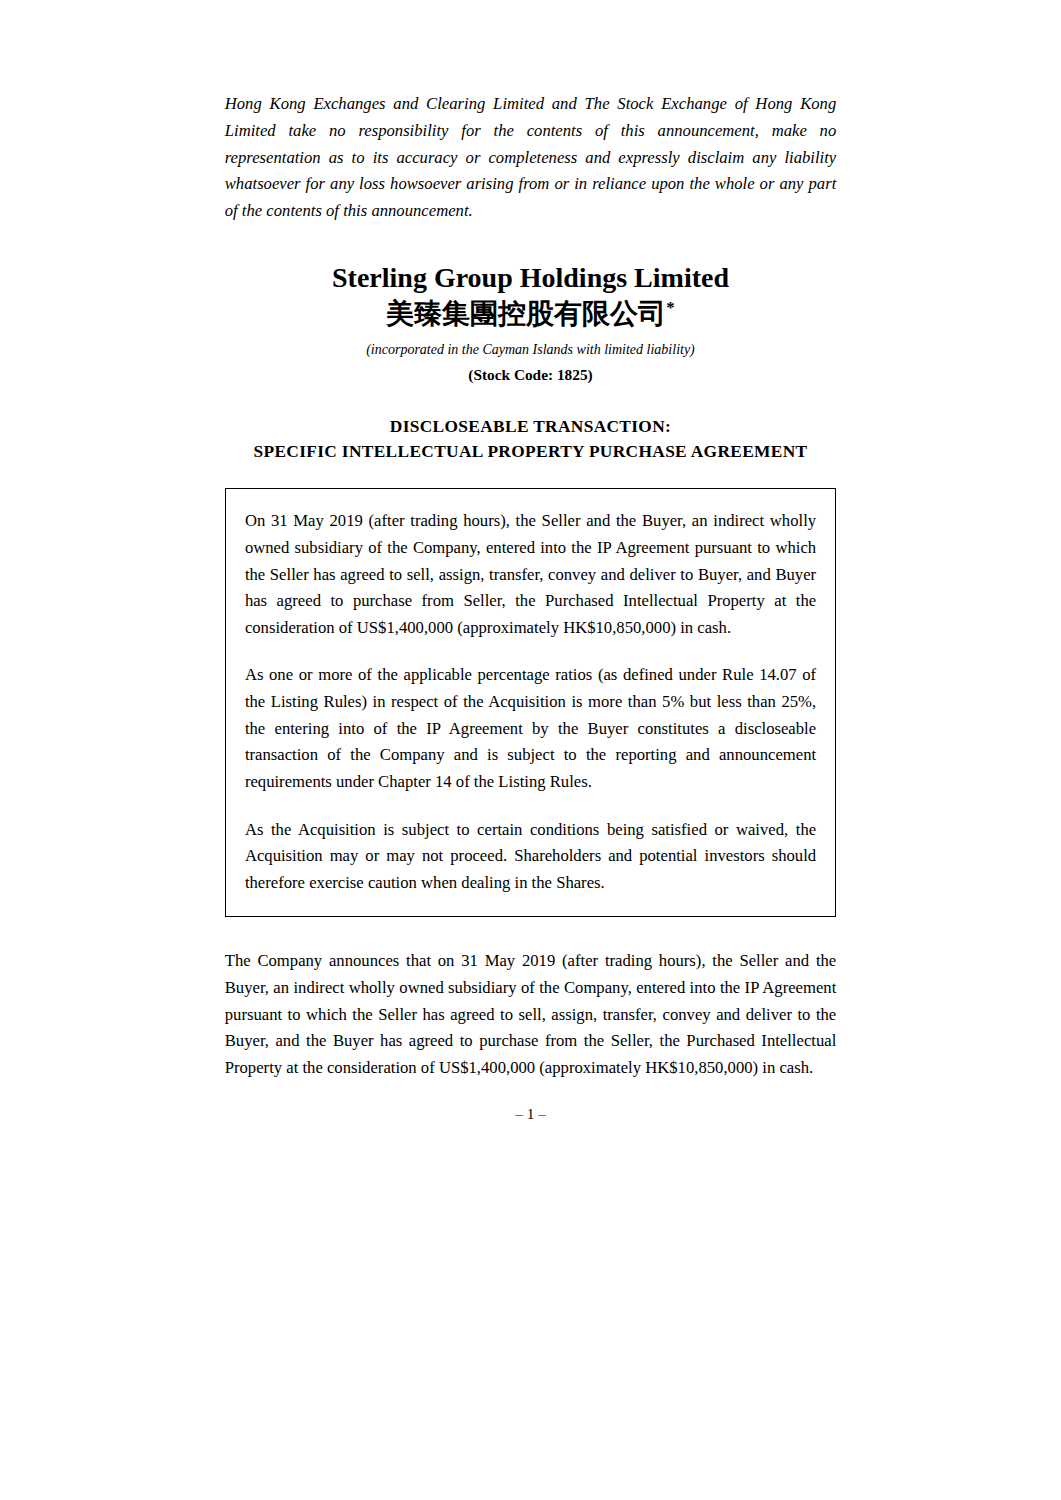Hong Kong Exchanges and Clearing Limited and The Stock Exchange of Hong Kong Limited take no responsibility for the contents of this announcement, make no representation as to its accuracy or completeness and expressly disclaim any liability whatsoever for any loss howsoever arising from or in reliance upon the whole or any part of the contents of this announcement.
Sterling Group Holdings Limited
美臻集團控股有限公司*
(incorporated in the Cayman Islands with limited liability)
(Stock Code: 1825)
DISCLOSEABLE TRANSACTION:
SPECIFIC INTELLECTUAL PROPERTY PURCHASE AGREEMENT
On 31 May 2019 (after trading hours), the Seller and the Buyer, an indirect wholly owned subsidiary of the Company, entered into the IP Agreement pursuant to which the Seller has agreed to sell, assign, transfer, convey and deliver to Buyer, and Buyer has agreed to purchase from Seller, the Purchased Intellectual Property at the consideration of US$1,400,000 (approximately HK$10,850,000) in cash.
As one or more of the applicable percentage ratios (as defined under Rule 14.07 of the Listing Rules) in respect of the Acquisition is more than 5% but less than 25%, the entering into of the IP Agreement by the Buyer constitutes a discloseable transaction of the Company and is subject to the reporting and announcement requirements under Chapter 14 of the Listing Rules.
As the Acquisition is subject to certain conditions being satisfied or waived, the Acquisition may or may not proceed. Shareholders and potential investors should therefore exercise caution when dealing in the Shares.
The Company announces that on 31 May 2019 (after trading hours), the Seller and the Buyer, an indirect wholly owned subsidiary of the Company, entered into the IP Agreement pursuant to which the Seller has agreed to sell, assign, transfer, convey and deliver to the Buyer, and the Buyer has agreed to purchase from the Seller, the Purchased Intellectual Property at the consideration of US$1,400,000 (approximately HK$10,850,000) in cash.
– 1 –